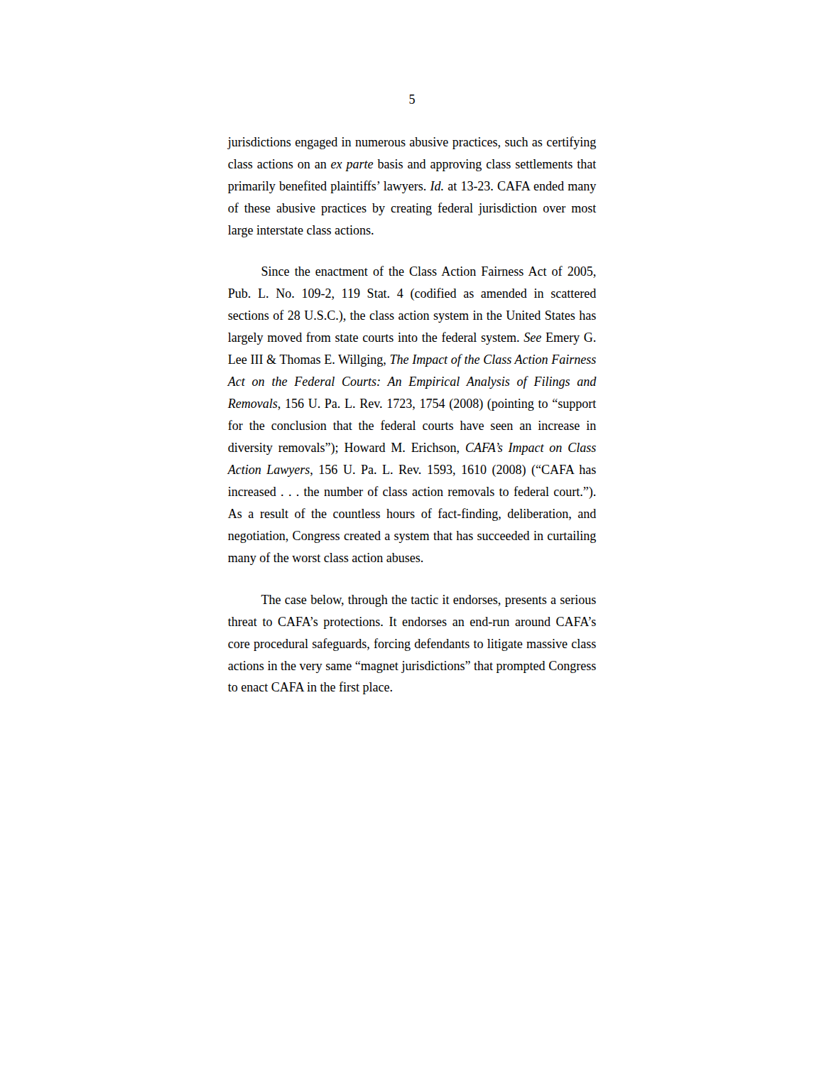5
jurisdictions engaged in numerous abusive practices, such as certifying class actions on an ex parte basis and approving class settlements that primarily benefited plaintiffs’ lawyers. Id. at 13-23. CAFA ended many of these abusive practices by creating federal jurisdiction over most large interstate class actions.
Since the enactment of the Class Action Fairness Act of 2005, Pub. L. No. 109-2, 119 Stat. 4 (codified as amended in scattered sections of 28 U.S.C.), the class action system in the United States has largely moved from state courts into the federal system. See Emery G. Lee III & Thomas E. Willging, The Impact of the Class Action Fairness Act on the Federal Courts: An Empirical Analysis of Filings and Removals, 156 U. Pa. L. Rev. 1723, 1754 (2008) (pointing to “support for the conclusion that the federal courts have seen an increase in diversity removals”); Howard M. Erichson, CAFA’s Impact on Class Action Lawyers, 156 U. Pa. L. Rev. 1593, 1610 (2008) (“CAFA has increased . . . the number of class action removals to federal court.”). As a result of the countless hours of fact-finding, deliberation, and negotiation, Congress created a system that has succeeded in curtailing many of the worst class action abuses.
The case below, through the tactic it endorses, presents a serious threat to CAFA’s protections. It endorses an end-run around CAFA’s core procedural safeguards, forcing defendants to litigate massive class actions in the very same “magnet jurisdictions” that prompted Congress to enact CAFA in the first place.